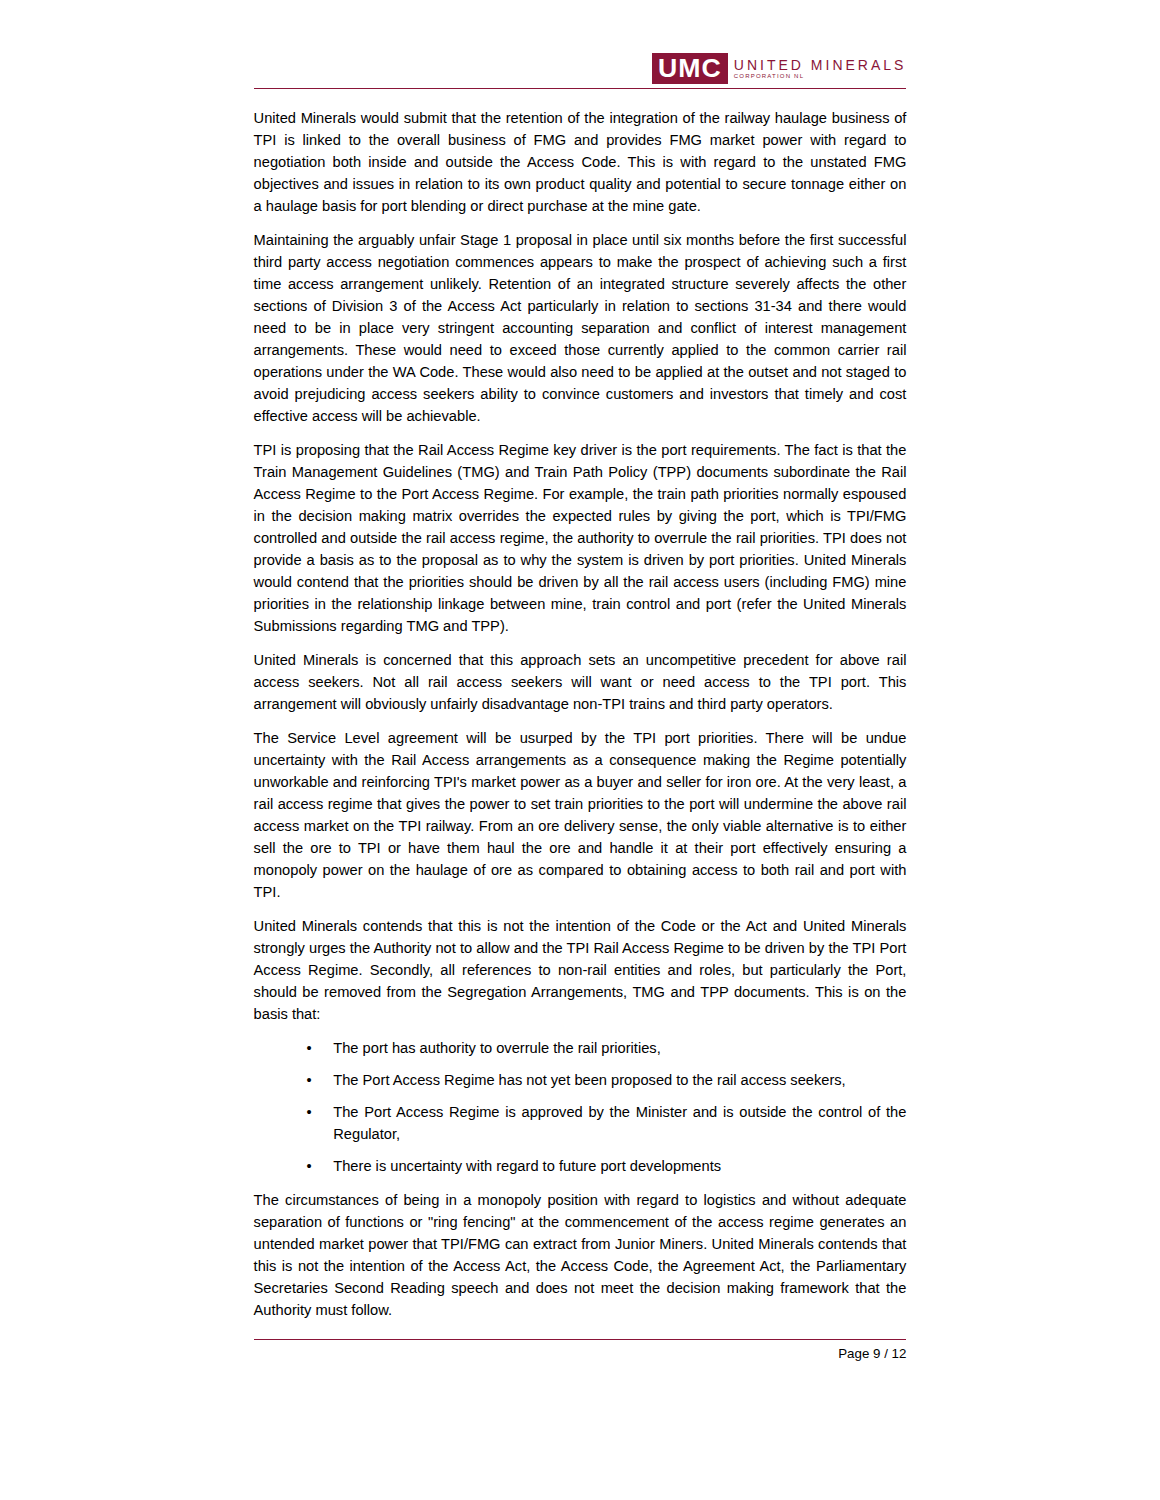UMC UNITED MINERALS CORPORATION NL
United Minerals would submit that the retention of the integration of the railway haulage business of TPI is linked to the overall business of FMG and provides FMG market power with regard to negotiation both inside and outside the Access Code. This is with regard to the unstated FMG objectives and issues in relation to its own product quality and potential to secure tonnage either on a haulage basis for port blending or direct purchase at the mine gate.
Maintaining the arguably unfair Stage 1 proposal in place until six months before the first successful third party access negotiation commences appears to make the prospect of achieving such a first time access arrangement unlikely. Retention of an integrated structure severely affects the other sections of Division 3 of the Access Act particularly in relation to sections 31-34 and there would need to be in place very stringent accounting separation and conflict of interest management arrangements. These would need to exceed those currently applied to the common carrier rail operations under the WA Code. These would also need to be applied at the outset and not staged to avoid prejudicing access seekers ability to convince customers and investors that timely and cost effective access will be achievable.
TPI is proposing that the Rail Access Regime key driver is the port requirements. The fact is that the Train Management Guidelines (TMG) and Train Path Policy (TPP) documents subordinate the Rail Access Regime to the Port Access Regime. For example, the train path priorities normally espoused in the decision making matrix overrides the expected rules by giving the port, which is TPI/FMG controlled and outside the rail access regime, the authority to overrule the rail priorities. TPI does not provide a basis as to the proposal as to why the system is driven by port priorities. United Minerals would contend that the priorities should be driven by all the rail access users (including FMG) mine priorities in the relationship linkage between mine, train control and port (refer the United Minerals Submissions regarding TMG and TPP).
United Minerals is concerned that this approach sets an uncompetitive precedent for above rail access seekers. Not all rail access seekers will want or need access to the TPI port. This arrangement will obviously unfairly disadvantage non-TPI trains and third party operators.
The Service Level agreement will be usurped by the TPI port priorities. There will be undue uncertainty with the Rail Access arrangements as a consequence making the Regime potentially unworkable and reinforcing TPI's market power as a buyer and seller for iron ore. At the very least, a rail access regime that gives the power to set train priorities to the port will undermine the above rail access market on the TPI railway. From an ore delivery sense, the only viable alternative is to either sell the ore to TPI or have them haul the ore and handle it at their port effectively ensuring a monopoly power on the haulage of ore as compared to obtaining access to both rail and port with TPI.
United Minerals contends that this is not the intention of the Code or the Act and United Minerals strongly urges the Authority not to allow and the TPI Rail Access Regime to be driven by the TPI Port Access Regime. Secondly, all references to non-rail entities and roles, but particularly the Port, should be removed from the Segregation Arrangements, TMG and TPP documents. This is on the basis that:
The port has authority to overrule the rail priorities,
The Port Access Regime has not yet been proposed to the rail access seekers,
The Port Access Regime is approved by the Minister and is outside the control of the Regulator,
There is uncertainty with regard to future port developments
The circumstances of being in a monopoly position with regard to logistics and without adequate separation of functions or "ring fencing" at the commencement of the access regime generates an untended market power that TPI/FMG can extract from Junior Miners. United Minerals contends that this is not the intention of the Access Act, the Access Code, the Agreement Act, the Parliamentary Secretaries Second Reading speech and does not meet the decision making framework that the Authority must follow.
Page 9 / 12